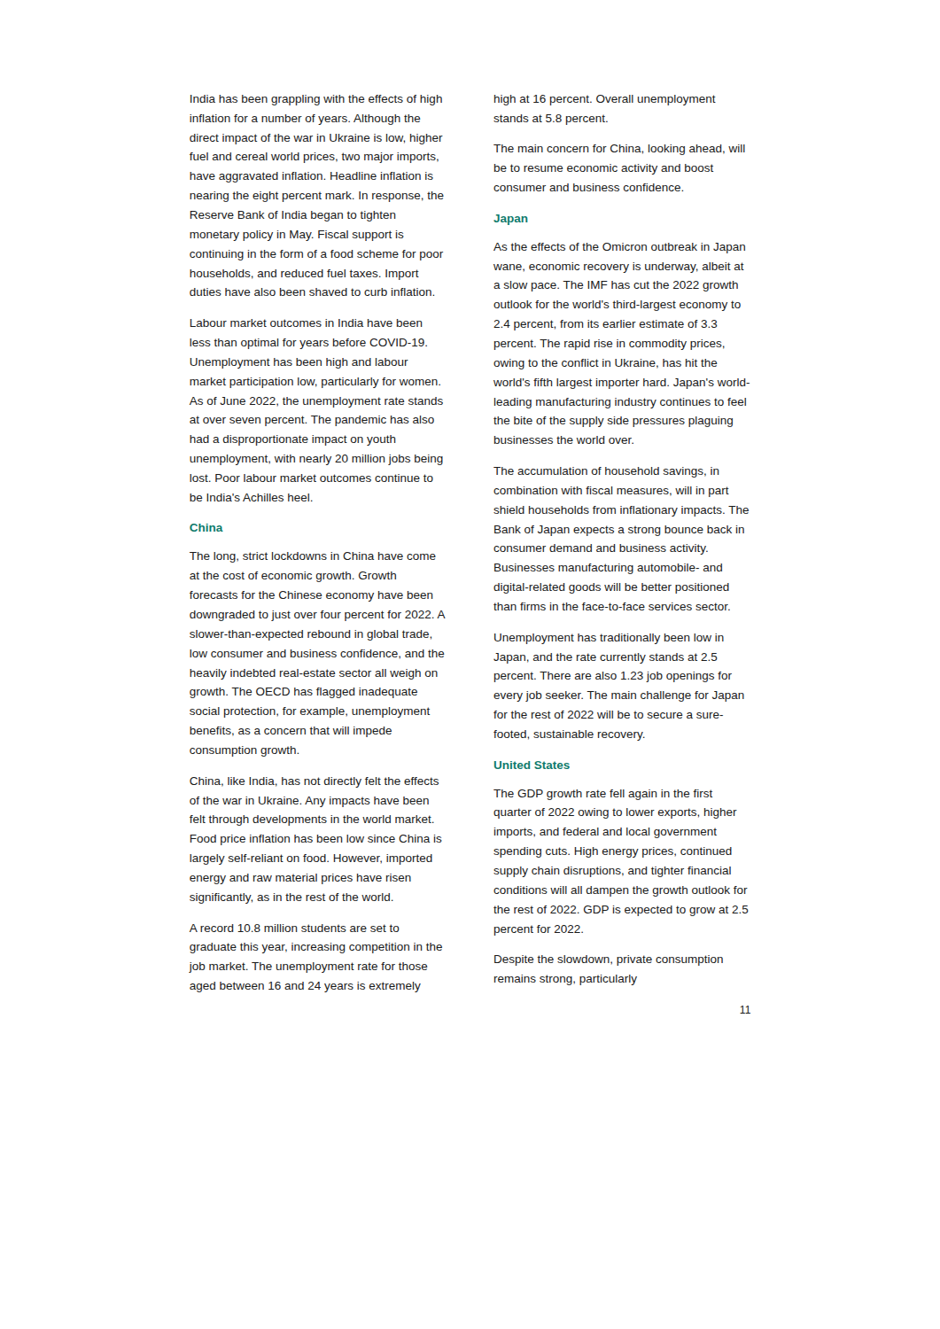India has been grappling with the effects of high inflation for a number of years. Although the direct impact of the war in Ukraine is low, higher fuel and cereal world prices, two major imports, have aggravated inflation. Headline inflation is nearing the eight percent mark. In response, the Reserve Bank of India began to tighten monetary policy in May. Fiscal support is continuing in the form of a food scheme for poor households, and reduced fuel taxes. Import duties have also been shaved to curb inflation.
Labour market outcomes in India have been less than optimal for years before COVID-19. Unemployment has been high and labour market participation low, particularly for women. As of June 2022, the unemployment rate stands at over seven percent. The pandemic has also had a disproportionate impact on youth unemployment, with nearly 20 million jobs being lost. Poor labour market outcomes continue to be India's Achilles heel.
China
The long, strict lockdowns in China have come at the cost of economic growth. Growth forecasts for the Chinese economy have been downgraded to just over four percent for 2022. A slower-than-expected rebound in global trade, low consumer and business confidence, and the heavily indebted real-estate sector all weigh on growth. The OECD has flagged inadequate social protection, for example, unemployment benefits, as a concern that will impede consumption growth.
China, like India, has not directly felt the effects of the war in Ukraine. Any impacts have been felt through developments in the world market. Food price inflation has been low since China is largely self-reliant on food. However, imported energy and raw material prices have risen significantly, as in the rest of the world.
A record 10.8 million students are set to graduate this year, increasing competition in the job market. The unemployment rate for those aged between 16 and 24 years is extremely high at 16 percent. Overall unemployment stands at 5.8 percent.
The main concern for China, looking ahead, will be to resume economic activity and boost consumer and business confidence.
Japan
As the effects of the Omicron outbreak in Japan wane, economic recovery is underway, albeit at a slow pace. The IMF has cut the 2022 growth outlook for the world's third-largest economy to 2.4 percent, from its earlier estimate of 3.3 percent. The rapid rise in commodity prices, owing to the conflict in Ukraine, has hit the world's fifth largest importer hard. Japan's world-leading manufacturing industry continues to feel the bite of the supply side pressures plaguing businesses the world over.
The accumulation of household savings, in combination with fiscal measures, will in part shield households from inflationary impacts. The Bank of Japan expects a strong bounce back in consumer demand and business activity. Businesses manufacturing automobile- and digital-related goods will be better positioned than firms in the face-to-face services sector.
Unemployment has traditionally been low in Japan, and the rate currently stands at 2.5 percent. There are also 1.23 job openings for every job seeker. The main challenge for Japan for the rest of 2022 will be to secure a sure-footed, sustainable recovery.
United States
The GDP growth rate fell again in the first quarter of 2022 owing to lower exports, higher imports, and federal and local government spending cuts. High energy prices, continued supply chain disruptions, and tighter financial conditions will all dampen the growth outlook for the rest of 2022. GDP is expected to grow at 2.5 percent for 2022.
Despite the slowdown, private consumption remains strong, particularly
11